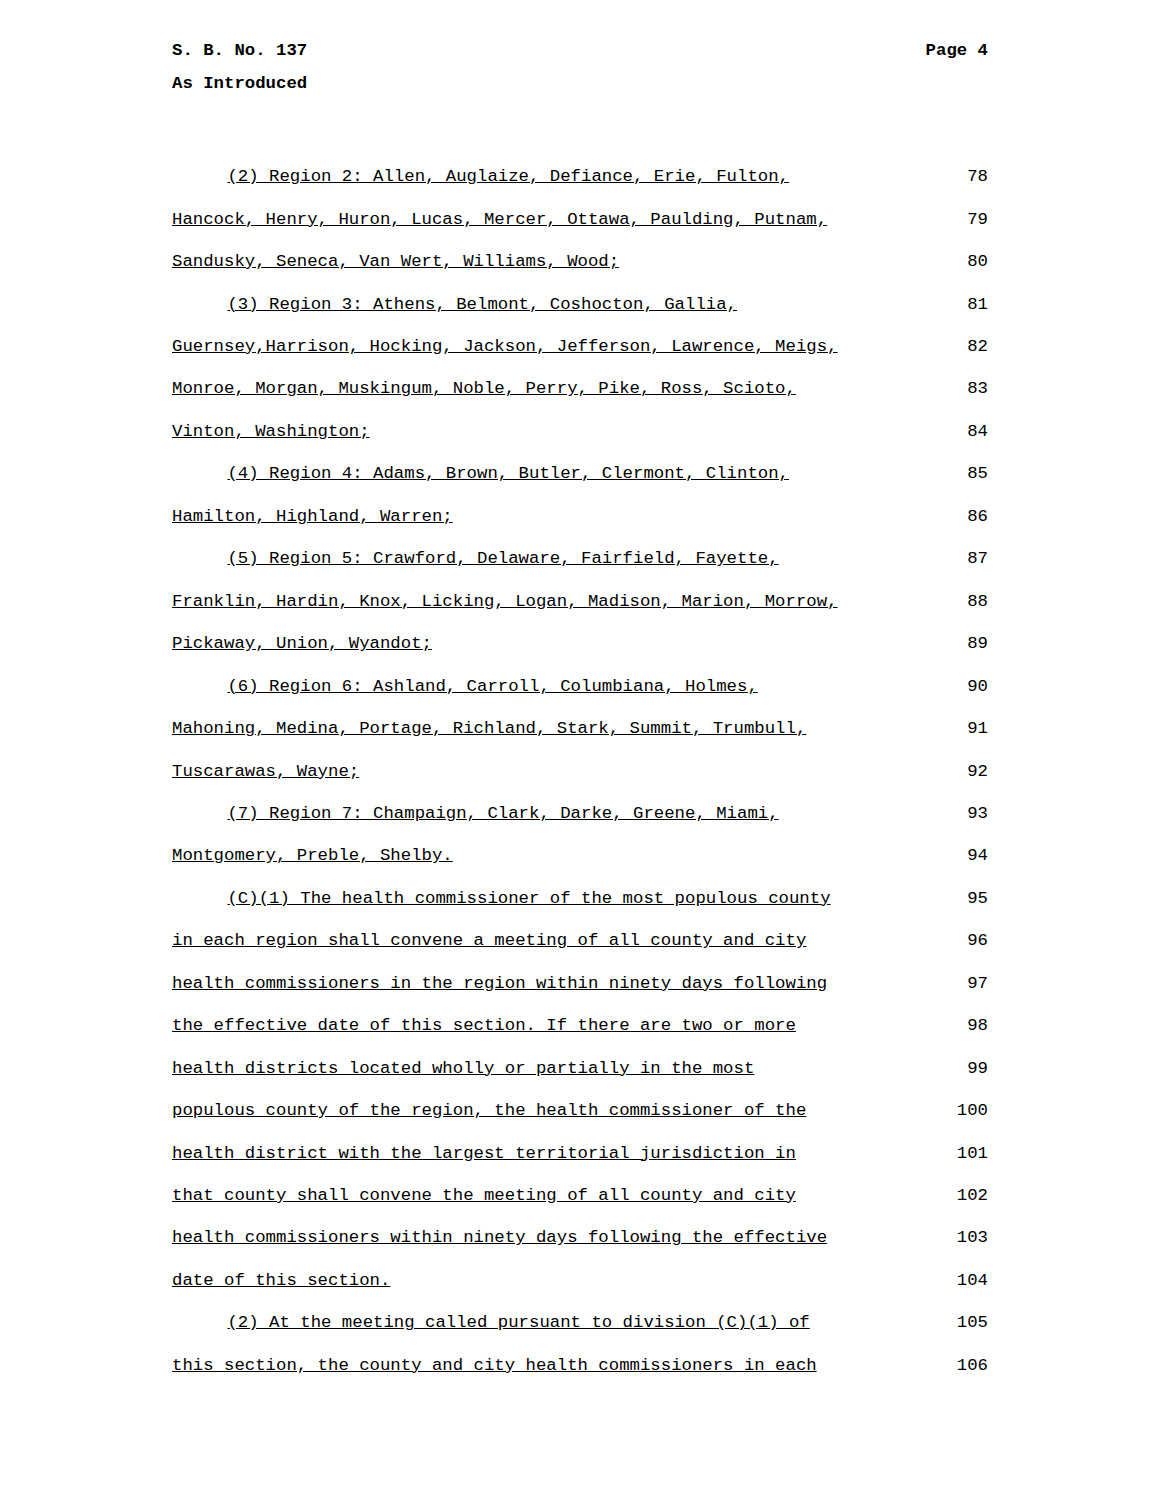S. B. No. 137
As Introduced
Page 4
(2) Region 2: Allen, Auglaize, Defiance, Erie, Fulton, 78
Hancock, Henry, Huron, Lucas, Mercer, Ottawa, Paulding, Putnam, 79
Sandusky, Seneca, Van Wert, Williams, Wood; 80
(3) Region 3: Athens, Belmont, Coshocton, Gallia, 81
Guernsey,Harrison, Hocking, Jackson, Jefferson, Lawrence, Meigs, 82
Monroe, Morgan, Muskingum, Noble, Perry, Pike, Ross, Scioto, 83
Vinton, Washington; 84
(4) Region 4: Adams, Brown, Butler, Clermont, Clinton, 85
Hamilton, Highland, Warren; 86
(5) Region 5: Crawford, Delaware, Fairfield, Fayette, 87
Franklin, Hardin, Knox, Licking, Logan, Madison, Marion, Morrow, 88
Pickaway, Union, Wyandot; 89
(6) Region 6: Ashland, Carroll, Columbiana, Holmes, 90
Mahoning, Medina, Portage, Richland, Stark, Summit, Trumbull, 91
Tuscarawas, Wayne; 92
(7) Region 7: Champaign, Clark, Darke, Greene, Miami, 93
Montgomery, Preble, Shelby. 94
(C)(1) The health commissioner of the most populous county 95
in each region shall convene a meeting of all county and city 96
health commissioners in the region within ninety days following 97
the effective date of this section. If there are two or more 98
health districts located wholly or partially in the most 99
populous county of the region, the health commissioner of the 100
health district with the largest territorial jurisdiction in 101
that county shall convene the meeting of all county and city 102
health commissioners within ninety days following the effective 103
date of this section. 104
(2) At the meeting called pursuant to division (C)(1) of 105
this section, the county and city health commissioners in each 106